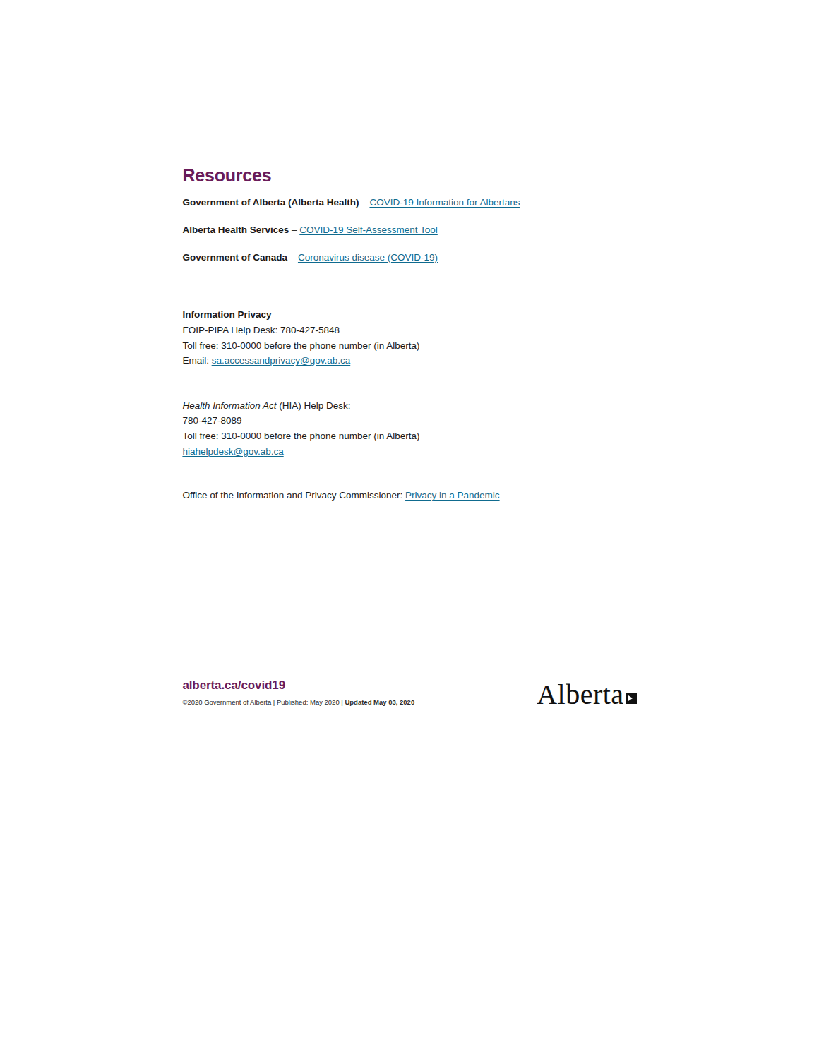Resources
Government of Alberta (Alberta Health) – COVID-19 Information for Albertans
Alberta Health Services – COVID-19 Self-Assessment Tool
Government of Canada – Coronavirus disease (COVID-19)
Information Privacy
FOIP-PIPA Help Desk: 780-427-5848
Toll free: 310-0000 before the phone number (in Alberta)
Email: sa.accessandprivacy@gov.ab.ca
Health Information Act (HIA) Help Desk:
780-427-8089
Toll free: 310-0000 before the phone number (in Alberta)
hiahelpdesk@gov.ab.ca
Office of the Information and Privacy Commissioner: Privacy in a Pandemic
alberta.ca/covid19
©2020 Government of Alberta | Published: May 2020 | Updated May 03, 2020
Alberta